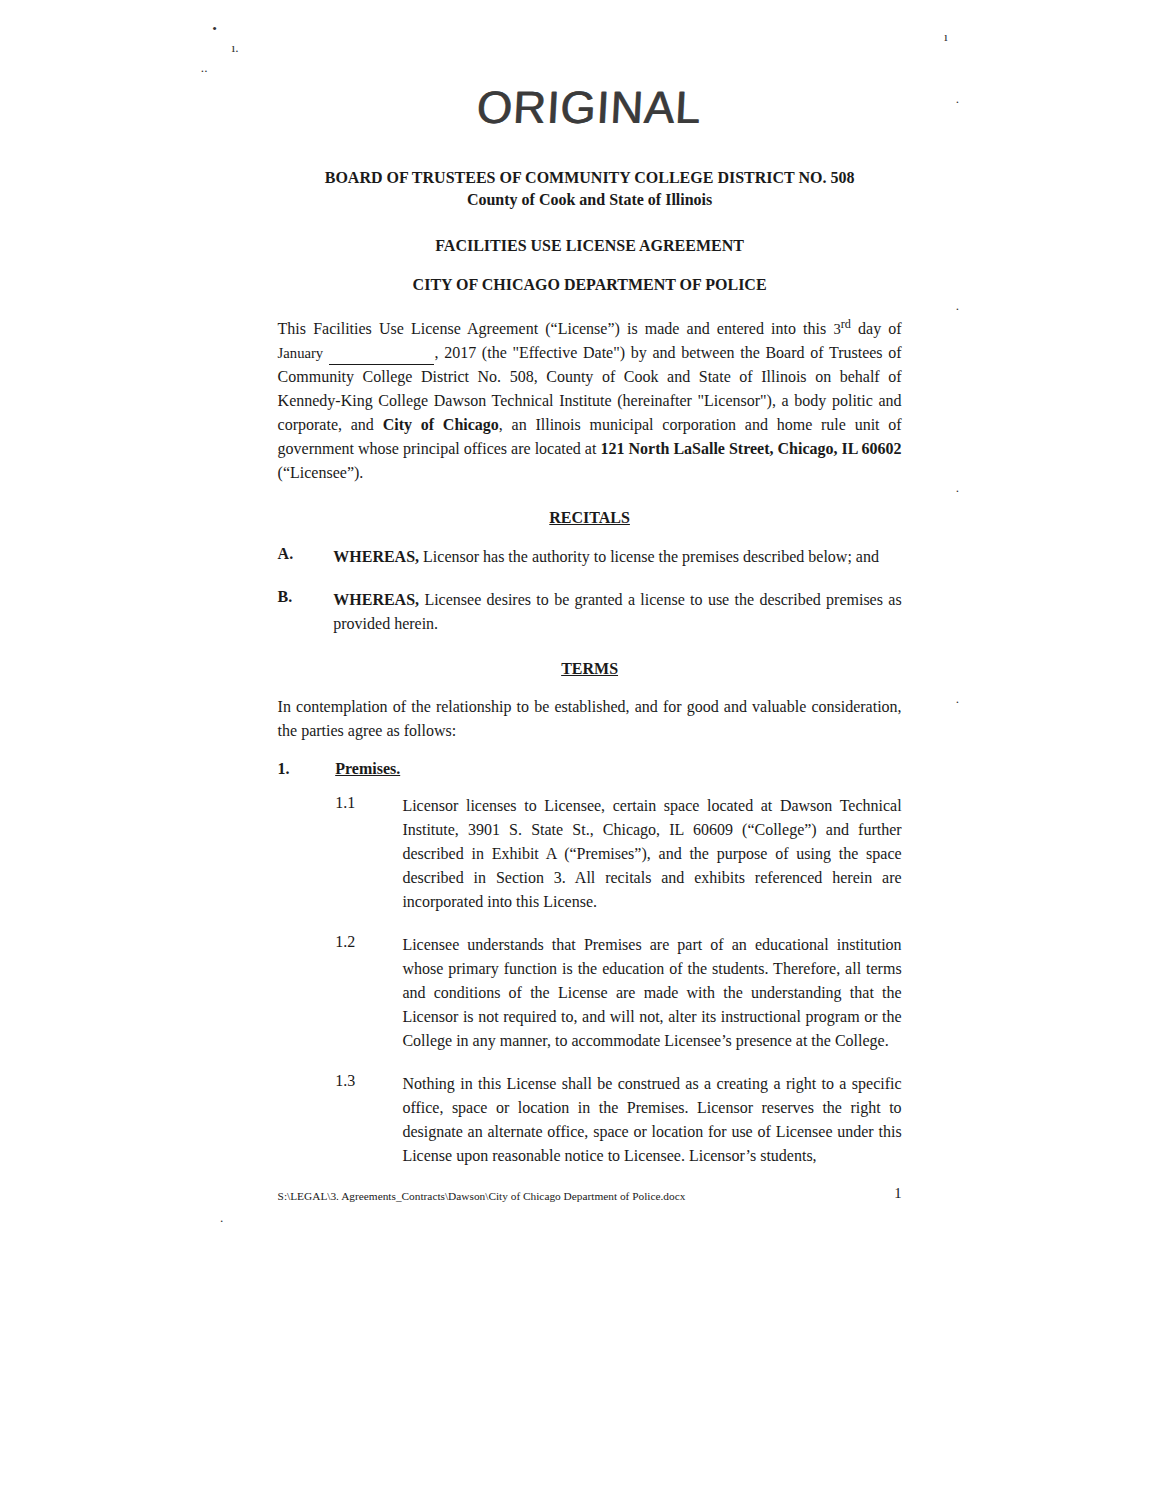•
ı.
..
ı
.
.
.
.
.
ORIGINAL
BOARD OF TRUSTEES OF COMMUNITY COLLEGE DISTRICT NO. 508
County of Cook and State of Illinois
FACILITIES USE LICENSE AGREEMENT
CITY OF CHICAGO DEPARTMENT OF POLICE
This Facilities Use License Agreement (“License”) is made and entered into this 3rd day of January , 2017 (the "Effective Date") by and between the Board of Trustees of Community College District No. 508, County of Cook and State of Illinois on behalf of Kennedy-King College Dawson Technical Institute (hereinafter "Licensor"), a body politic and corporate, and City of Chicago, an Illinois municipal corporation and home rule unit of government whose principal offices are located at 121 North LaSalle Street, Chicago, IL 60602 (“Licensee”).
RECITALS
A.
WHEREAS, Licensor has the authority to license the premises described below; and
B.
WHEREAS, Licensee desires to be granted a license to use the described premises as provided herein.
TERMS
In contemplation of the relationship to be established, and for good and valuable consideration, the parties agree as follows:
1.
Premises.
1.1
Licensor licenses to Licensee, certain space located at Dawson Technical Institute, 3901 S. State St., Chicago, IL 60609 (“College”) and further described in Exhibit A (“Premises”), and the purpose of using the space described in Section 3. All recitals and exhibits referenced herein are incorporated into this License.
1.2
Licensee understands that Premises are part of an educational institution whose primary function is the education of the students. Therefore, all terms and conditions of the License are made with the understanding that the Licensor is not required to, and will not, alter its instructional program or the College in any manner, to accommodate Licensee’s presence at the College.
1.3
Nothing in this License shall be construed as a creating a right to a specific office, space or location in the Premises. Licensor reserves the right to designate an alternate office, space or location for use of Licensee under this License upon reasonable notice to Licensee. Licensor’s students,
S:\LEGAL\3. Agreements_Contracts\Dawson\City of Chicago Department of Police.docx
1